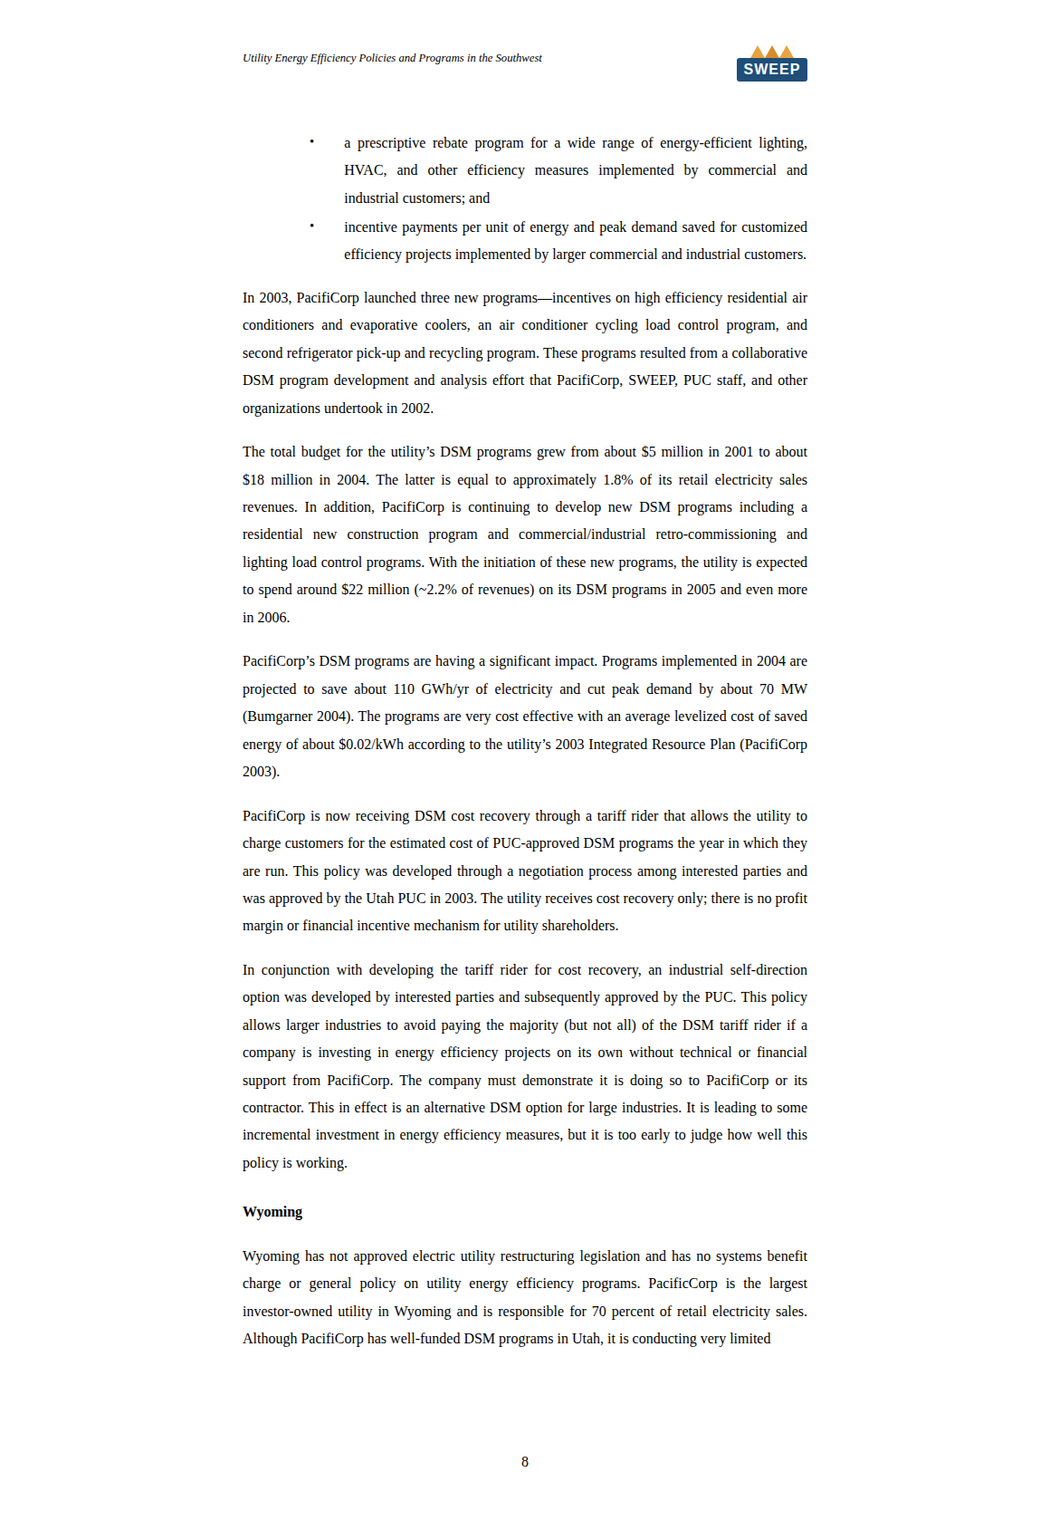Utility Energy Efficiency Policies and Programs in the Southwest
SWEEP
a prescriptive rebate program for a wide range of energy-efficient lighting, HVAC, and other efficiency measures implemented by commercial and industrial customers; and
incentive payments per unit of energy and peak demand saved for customized efficiency projects implemented by larger commercial and industrial customers.
In 2003, PacifiCorp launched three new programs—incentives on high efficiency residential air conditioners and evaporative coolers, an air conditioner cycling load control program, and second refrigerator pick-up and recycling program. These programs resulted from a collaborative DSM program development and analysis effort that PacifiCorp, SWEEP, PUC staff, and other organizations undertook in 2002.
The total budget for the utility’s DSM programs grew from about $5 million in 2001 to about $18 million in 2004. The latter is equal to approximately 1.8% of its retail electricity sales revenues. In addition, PacifiCorp is continuing to develop new DSM programs including a residential new construction program and commercial/industrial retro-commissioning and lighting load control programs. With the initiation of these new programs, the utility is expected to spend around $22 million (~2.2% of revenues) on its DSM programs in 2005 and even more in 2006.
PacifiCorp’s DSM programs are having a significant impact. Programs implemented in 2004 are projected to save about 110 GWh/yr of electricity and cut peak demand by about 70 MW (Bumgarner 2004). The programs are very cost effective with an average levelized cost of saved energy of about $0.02/kWh according to the utility’s 2003 Integrated Resource Plan (PacifiCorp 2003).
PacifiCorp is now receiving DSM cost recovery through a tariff rider that allows the utility to charge customers for the estimated cost of PUC-approved DSM programs the year in which they are run. This policy was developed through a negotiation process among interested parties and was approved by the Utah PUC in 2003. The utility receives cost recovery only; there is no profit margin or financial incentive mechanism for utility shareholders.
In conjunction with developing the tariff rider for cost recovery, an industrial self-direction option was developed by interested parties and subsequently approved by the PUC. This policy allows larger industries to avoid paying the majority (but not all) of the DSM tariff rider if a company is investing in energy efficiency projects on its own without technical or financial support from PacifiCorp. The company must demonstrate it is doing so to PacifiCorp or its contractor. This in effect is an alternative DSM option for large industries. It is leading to some incremental investment in energy efficiency measures, but it is too early to judge how well this policy is working.
Wyoming
Wyoming has not approved electric utility restructuring legislation and has no systems benefit charge or general policy on utility energy efficiency programs. PacificCorp is the largest investor-owned utility in Wyoming and is responsible for 70 percent of retail electricity sales. Although PacifiCorp has well-funded DSM programs in Utah, it is conducting very limited
8